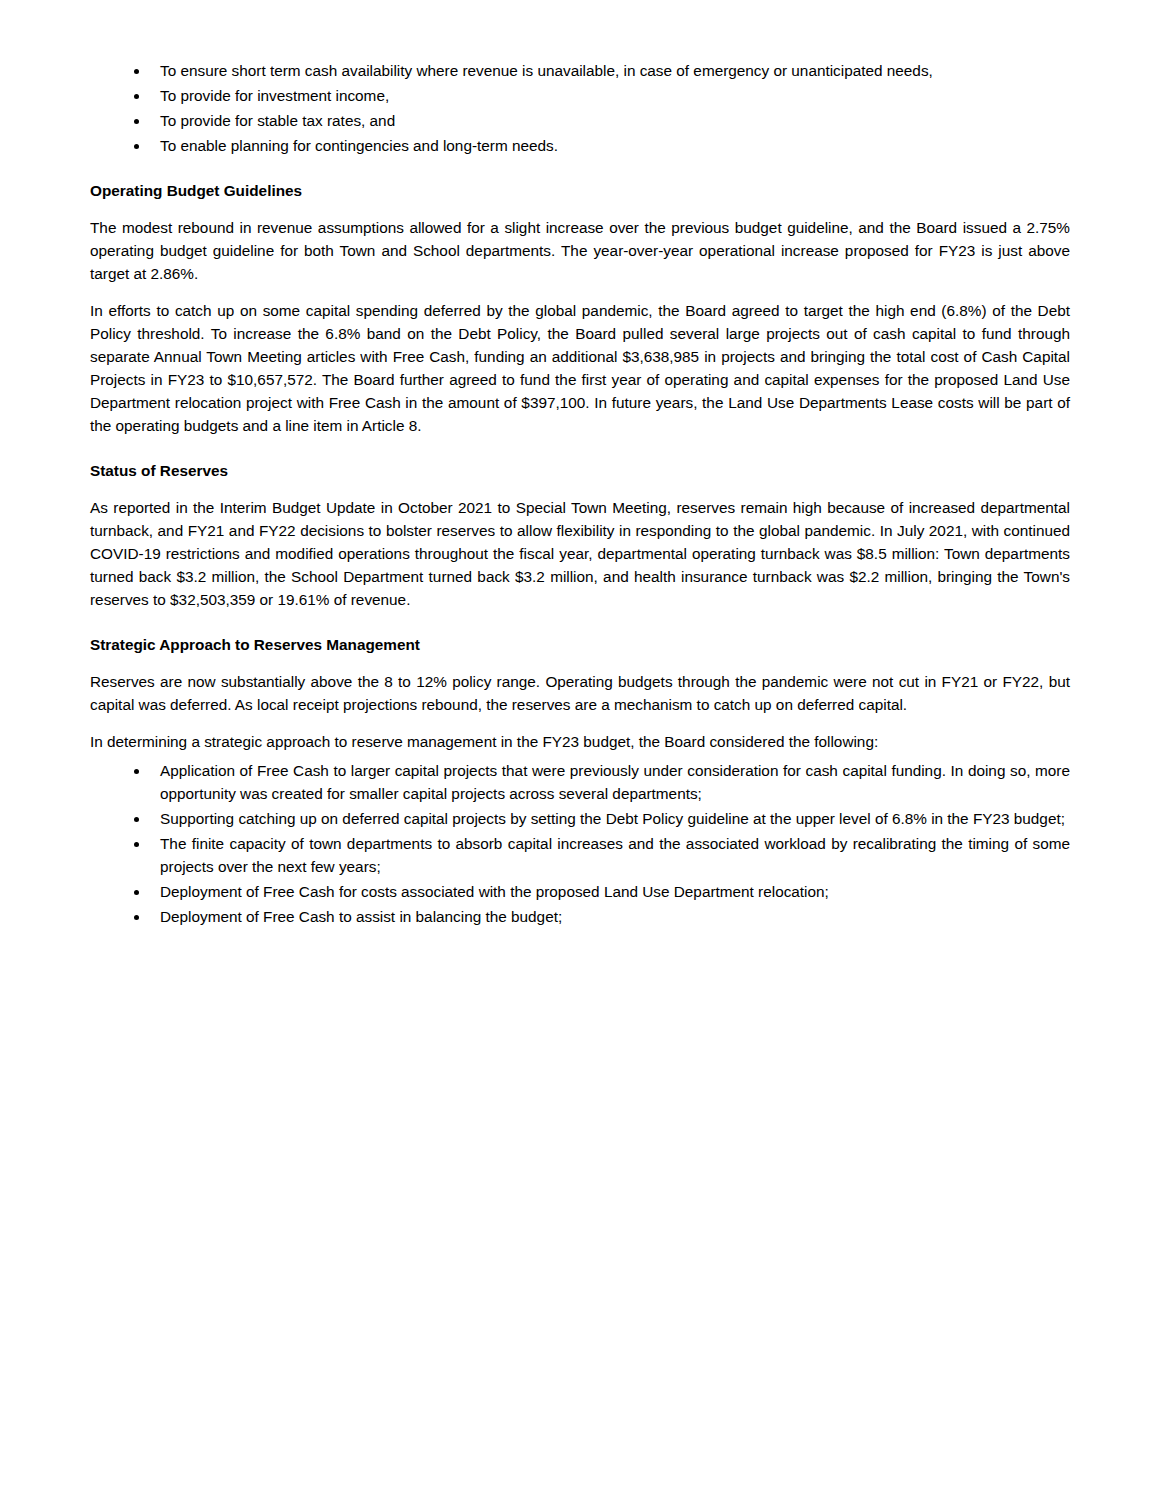To ensure short term cash availability where revenue is unavailable, in case of emergency or unanticipated needs,
To provide for investment income,
To provide for stable tax rates, and
To enable planning for contingencies and long-term needs.
Operating Budget Guidelines
The modest rebound in revenue assumptions allowed for a slight increase over the previous budget guideline, and the Board issued a 2.75% operating budget guideline for both Town and School departments. The year-over-year operational increase proposed for FY23 is just above target at 2.86%.
In efforts to catch up on some capital spending deferred by the global pandemic, the Board agreed to target the high end (6.8%) of the Debt Policy threshold. To increase the 6.8% band on the Debt Policy, the Board pulled several large projects out of cash capital to fund through separate Annual Town Meeting articles with Free Cash, funding an additional $3,638,985 in projects and bringing the total cost of Cash Capital Projects in FY23 to $10,657,572. The Board further agreed to fund the first year of operating and capital expenses for the proposed Land Use Department relocation project with Free Cash in the amount of $397,100. In future years, the Land Use Departments Lease costs will be part of the operating budgets and a line item in Article 8.
Status of Reserves
As reported in the Interim Budget Update in October 2021 to Special Town Meeting, reserves remain high because of increased departmental turnback, and FY21 and FY22 decisions to bolster reserves to allow flexibility in responding to the global pandemic. In July 2021, with continued COVID-19 restrictions and modified operations throughout the fiscal year, departmental operating turnback was $8.5 million: Town departments turned back $3.2 million, the School Department turned back $3.2 million, and health insurance turnback was $2.2 million, bringing the Town's reserves to $32,503,359 or 19.61% of revenue.
Strategic Approach to Reserves Management
Reserves are now substantially above the 8 to 12% policy range. Operating budgets through the pandemic were not cut in FY21 or FY22, but capital was deferred. As local receipt projections rebound, the reserves are a mechanism to catch up on deferred capital.
In determining a strategic approach to reserve management in the FY23 budget, the Board considered the following:
Application of Free Cash to larger capital projects that were previously under consideration for cash capital funding. In doing so, more opportunity was created for smaller capital projects across several departments;
Supporting catching up on deferred capital projects by setting the Debt Policy guideline at the upper level of 6.8% in the FY23 budget;
The finite capacity of town departments to absorb capital increases and the associated workload by recalibrating the timing of some projects over the next few years;
Deployment of Free Cash for costs associated with the proposed Land Use Department relocation;
Deployment of Free Cash to assist in balancing the budget;